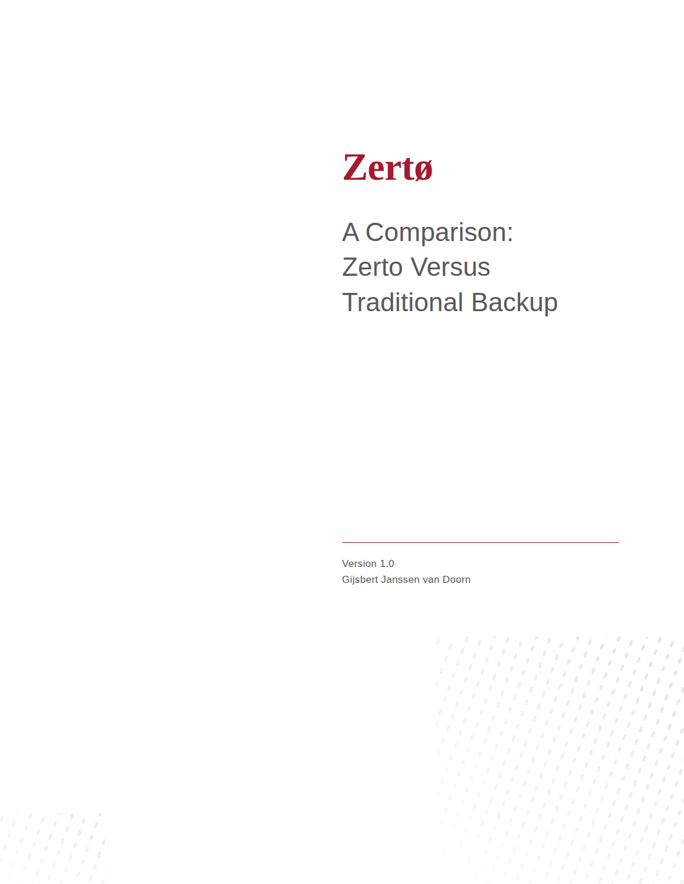Zertø
A Comparison:
Zerto Versus
Traditional Backup
Version 1.0
Gijsbert Janssen van Doorn